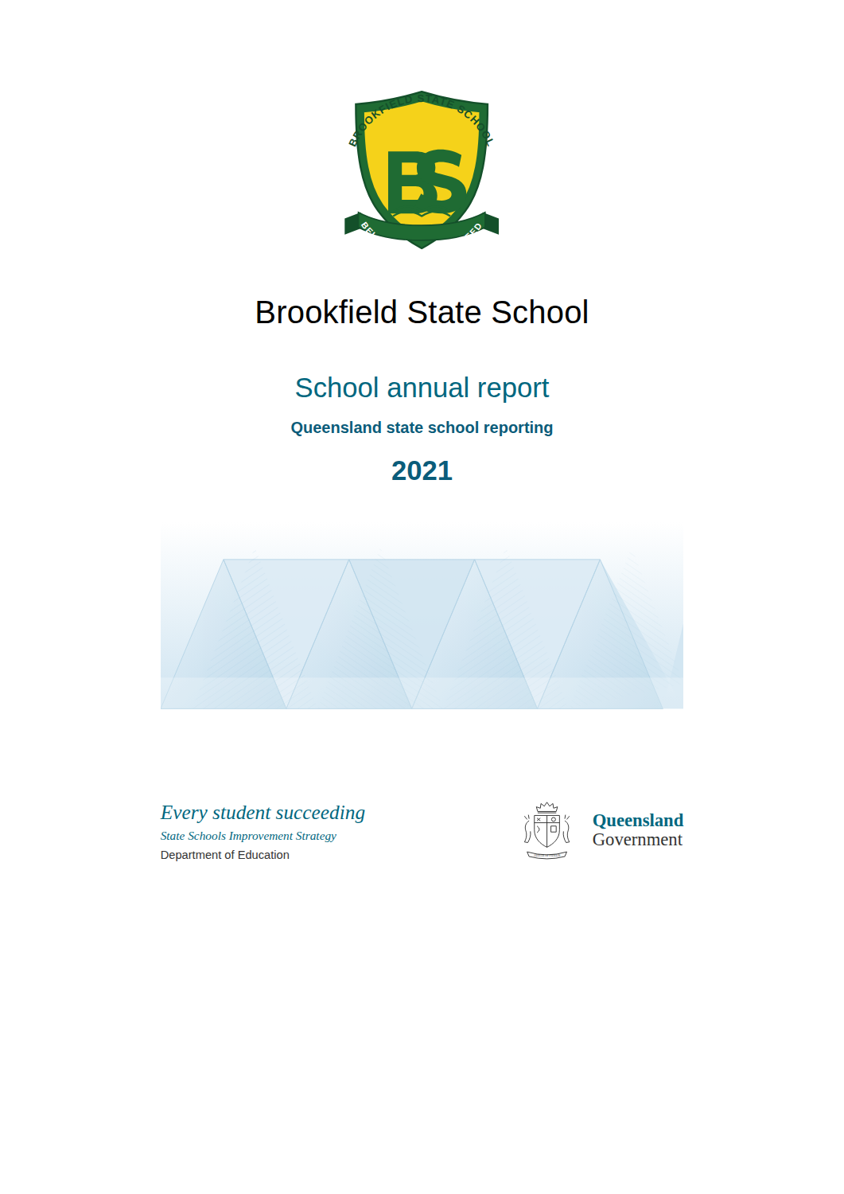BROOKFIELD STATE SCHOOL BELONG STRIVE SUCCEED
Brookfield State School
School annual report
Queensland state school reporting
2021
Every student succeeding State Schools Improvement Strategy Department of Education
AUDAX AT FIDELIS
Queensland Government